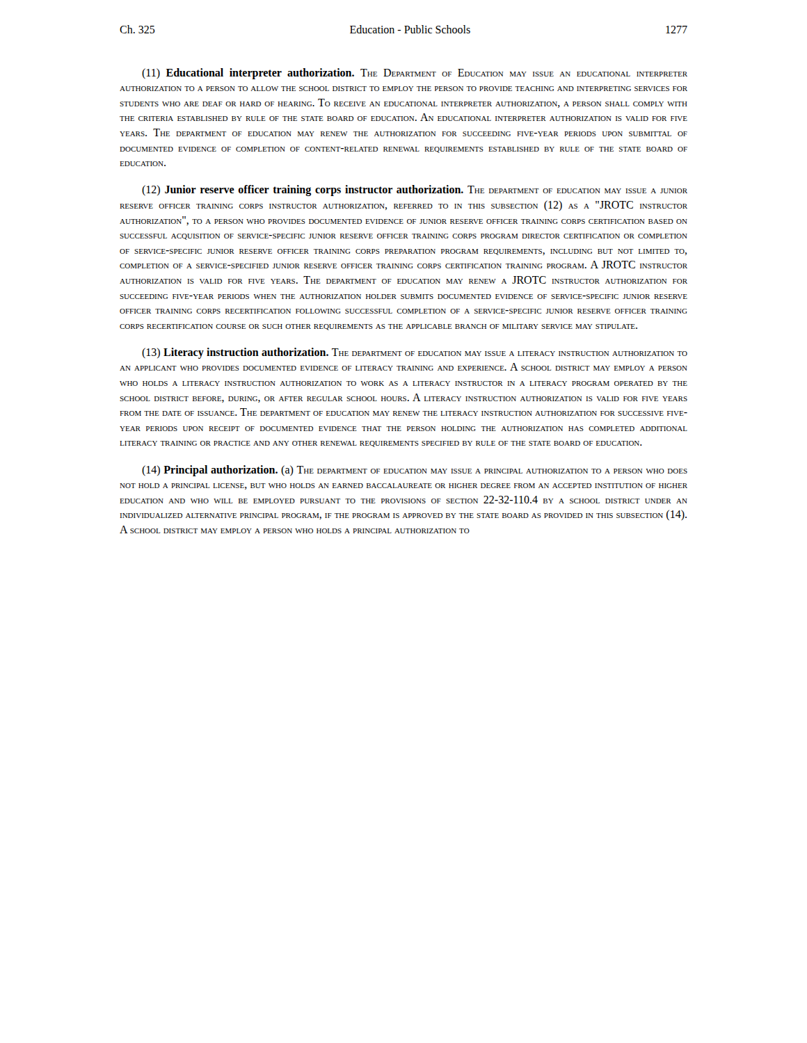Ch. 325 Education - Public Schools 1277
(11) Educational interpreter authorization. The Department of Education may issue an educational interpreter authorization to a person to allow the school district to employ the person to provide teaching and interpreting services for students who are deaf or hard of hearing. To receive an educational interpreter authorization, a person shall comply with the criteria established by rule of the state board of education. An educational interpreter authorization is valid for five years. The department of education may renew the authorization for succeeding five-year periods upon submittal of documented evidence of completion of content-related renewal requirements established by rule of the state board of education.
(12) Junior reserve officer training corps instructor authorization. The department of education may issue a junior reserve officer training corps instructor authorization, referred to in this subsection (12) as a "JROTC instructor authorization", to a person who provides documented evidence of junior reserve officer training corps certification based on successful acquisition of service-specific junior reserve officer training corps program director certification or completion of service-specific junior reserve officer training corps preparation program requirements, including but not limited to, completion of a service-specified junior reserve officer training corps certification training program. A JROTC instructor authorization is valid for five years. The department of education may renew a JROTC instructor authorization for succeeding five-year periods when the authorization holder submits documented evidence of service-specific junior reserve officer training corps recertification following successful completion of a service-specific junior reserve officer training corps recertification course or such other requirements as the applicable branch of military service may stipulate.
(13) Literacy instruction authorization. The department of education may issue a literacy instruction authorization to an applicant who provides documented evidence of literacy training and experience. A school district may employ a person who holds a literacy instruction authorization to work as a literacy instructor in a literacy program operated by the school district before, during, or after regular school hours. A literacy instruction authorization is valid for five years from the date of issuance. The department of education may renew the literacy instruction authorization for successive five-year periods upon receipt of documented evidence that the person holding the authorization has completed additional literacy training or practice and any other renewal requirements specified by rule of the state board of education.
(14) Principal authorization. (a) The department of education may issue a principal authorization to a person who does not hold a principal license, but who holds an earned baccalaureate or higher degree from an accepted institution of higher education and who will be employed pursuant to the provisions of section 22-32-110.4 by a school district under an individualized alternative principal program, if the program is approved by the state board as provided in this subsection (14). A school district may employ a person who holds a principal authorization to